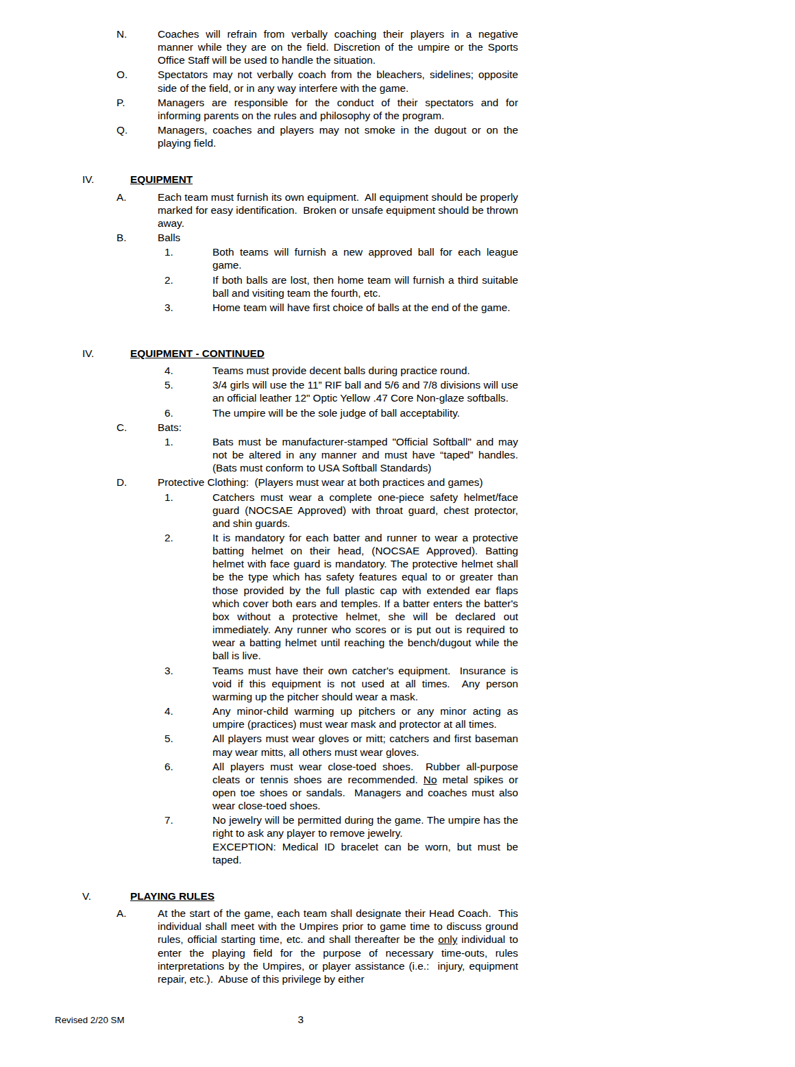N.
Coaches will refrain from verbally coaching their players in a negative manner while they are on the field. Discretion of the umpire or the Sports Office Staff will be used to handle the situation.
O.
Spectators may not verbally coach from the bleachers, sidelines; opposite side of the field, or in any way interfere with the game.
P.
Managers are responsible for the conduct of their spectators and for informing parents on the rules and philosophy of the program.
Q.
Managers, coaches and players may not smoke in the dugout or on the playing field.
IV.
EQUIPMENT
A.
Each team must furnish its own equipment. All equipment should be properly marked for easy identification. Broken or unsafe equipment should be thrown away.
B.
Balls
1.
Both teams will furnish a new approved ball for each league game.
2.
If both balls are lost, then home team will furnish a third suitable ball and visiting team the fourth, etc.
3.
Home team will have first choice of balls at the end of the game.
IV.
EQUIPMENT - CONTINUED
4.
Teams must provide decent balls during practice round.
5.
3/4 girls will use the 11” RIF ball and 5/6 and 7/8 divisions will use an official leather 12" Optic Yellow .47 Core Non-glaze softballs.
6.
The umpire will be the sole judge of ball acceptability.
C.
Bats:
1.
Bats must be manufacturer-stamped "Official Softball" and may not be altered in any manner and must have “taped” handles. (Bats must conform to USA Softball Standards)
D.
Protective Clothing: (Players must wear at both practices and games)
1.
Catchers must wear a complete one-piece safety helmet/face guard (NOCSAE Approved) with throat guard, chest protector, and shin guards.
2.
It is mandatory for each batter and runner to wear a protective batting helmet on their head, (NOCSAE Approved). Batting helmet with face guard is mandatory. The protective helmet shall be the type which has safety features equal to or greater than those provided by the full plastic cap with extended ear flaps which cover both ears and temples. If a batter enters the batter's box without a protective helmet, she will be declared out immediately. Any runner who scores or is put out is required to wear a batting helmet until reaching the bench/dugout while the ball is live.
3.
Teams must have their own catcher's equipment. Insurance is void if this equipment is not used at all times. Any person warming up the pitcher should wear a mask.
4.
Any minor-child warming up pitchers or any minor acting as umpire (practices) must wear mask and protector at all times.
5.
All players must wear gloves or mitt; catchers and first baseman may wear mitts, all others must wear gloves.
6.
All players must wear close-toed shoes. Rubber all-purpose cleats or tennis shoes are recommended. No metal spikes or open toe shoes or sandals. Managers and coaches must also wear close-toed shoes.
7.
No jewelry will be permitted during the game. The umpire has the right to ask any player to remove jewelry.
EXCEPTION: Medical ID bracelet can be worn, but must be taped.
V.
PLAYING RULES
A.
At the start of the game, each team shall designate their Head Coach. This individual shall meet with the Umpires prior to game time to discuss ground rules, official starting time, etc. and shall thereafter be the only individual to enter the playing field for the purpose of necessary time-outs, rules interpretations by the Umpires, or player assistance (i.e.: injury, equipment repair, etc.). Abuse of this privilege by either
Revised 2/20 SM
3